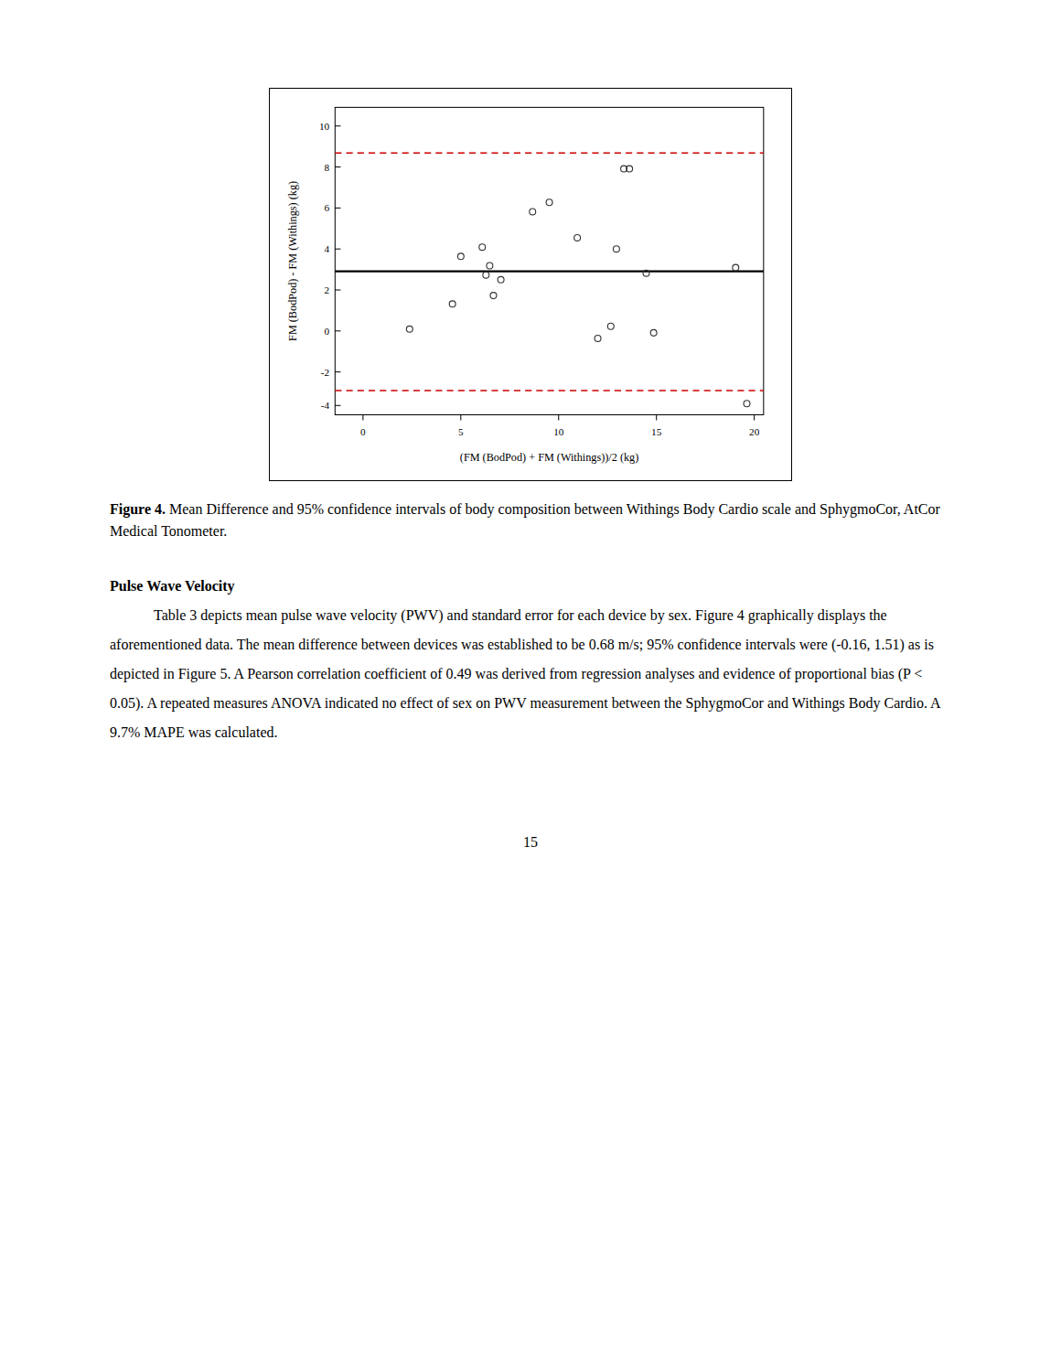10 8 6 4 2 0 -2 -4 0 5 10 15 20 FM (BodPod) - FM (Withings) (kg) (FM (BodPod) + FM (Withings))/2 (kg)
Figure 4. Mean Difference and 95% confidence intervals of body composition between Withings Body Cardio scale and SphygmoCor, AtCor Medical Tonometer.
Pulse Wave Velocity
Table 3 depicts mean pulse wave velocity (PWV) and standard error for each device by sex. Figure 4 graphically displays the aforementioned data. The mean difference between devices was established to be 0.68 m/s; 95% confidence intervals were (-0.16, 1.51) as is depicted in Figure 5. A Pearson correlation coefficient of 0.49 was derived from regression analyses and evidence of proportional bias (P < 0.05). A repeated measures ANOVA indicated no effect of sex on PWV measurement between the SphygmoCor and Withings Body Cardio. A 9.7% MAPE was calculated.
15